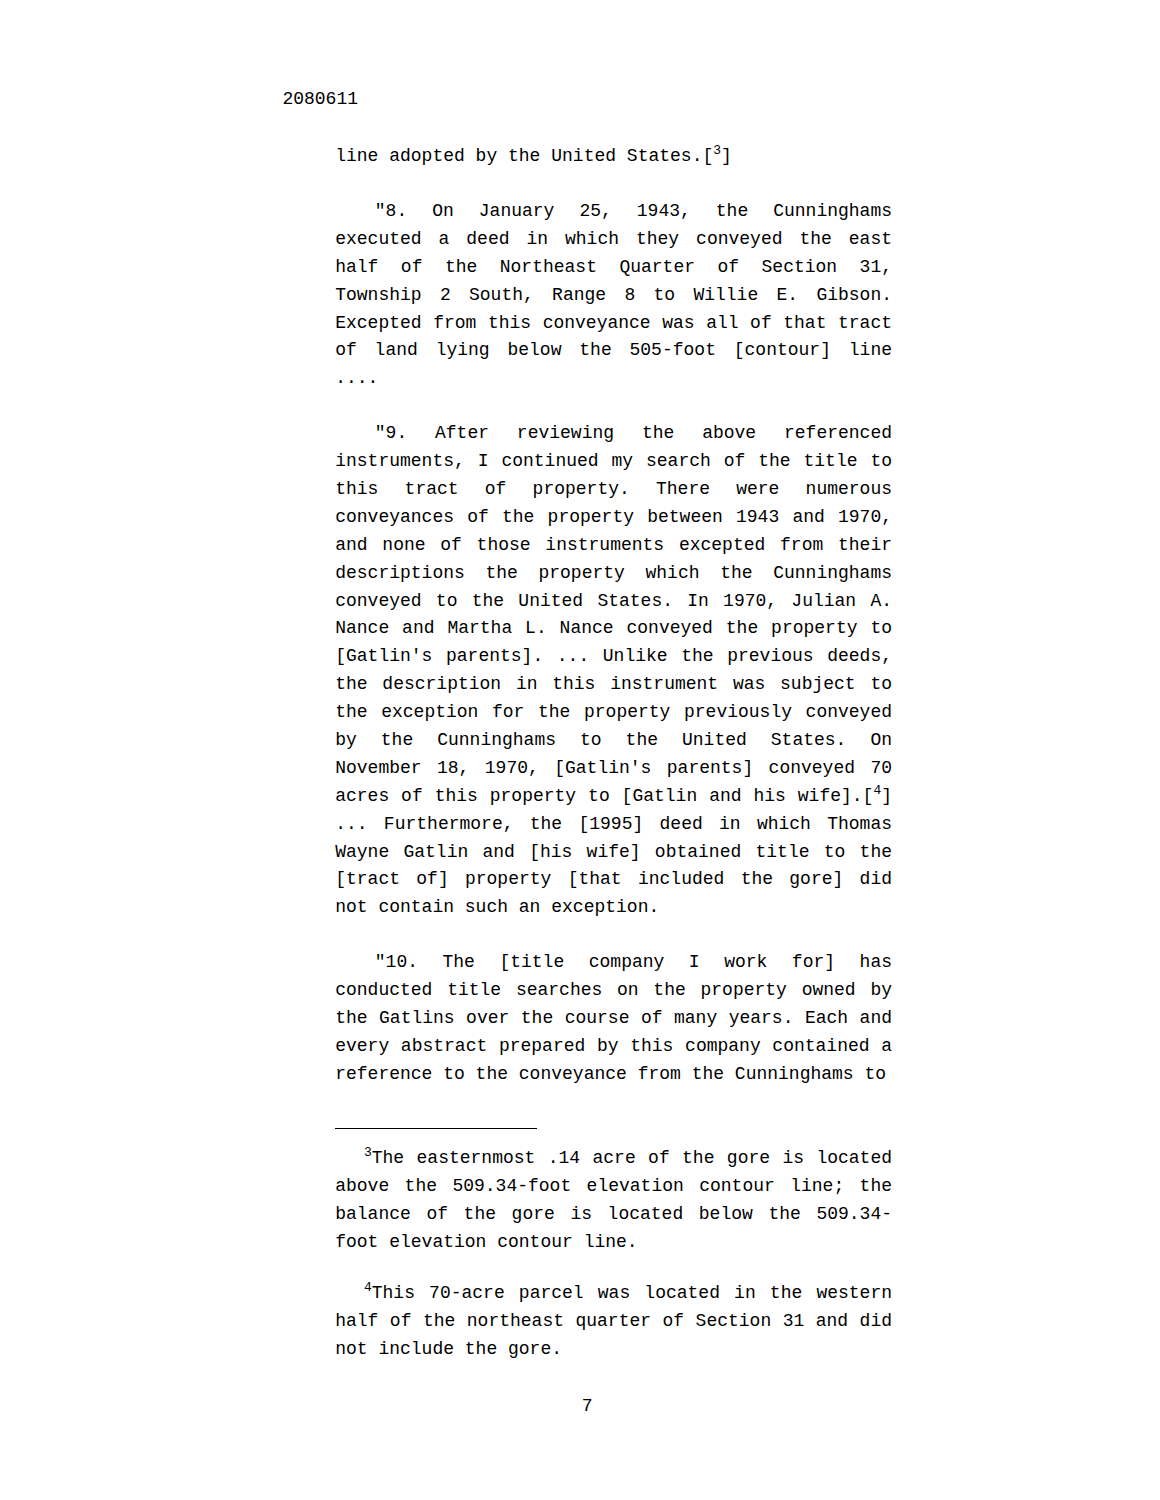2080611
line adopted by the United States.[3]
"8. On January 25, 1943, the Cunninghams executed a deed in which they conveyed the east half of the Northeast Quarter of Section 31, Township 2 South, Range 8 to Willie E. Gibson. Excepted from this conveyance was all of that tract of land lying below the 505-foot [contour] line ....
"9. After reviewing the above referenced instruments, I continued my search of the title to this tract of property. There were numerous conveyances of the property between 1943 and 1970, and none of those instruments excepted from their descriptions the property which the Cunninghams conveyed to the United States. In 1970, Julian A. Nance and Martha L. Nance conveyed the property to [Gatlin's parents]. ... Unlike the previous deeds, the description in this instrument was subject to the exception for the property previously conveyed by the Cunninghams to the United States. On November 18, 1970, [Gatlin's parents] conveyed 70 acres of this property to [Gatlin and his wife].[4] ... Furthermore, the [1995] deed in which Thomas Wayne Gatlin and [his wife] obtained title to the [tract of] property [that included the gore] did not contain such an exception.
"10. The [title company I work for] has conducted title searches on the property owned by the Gatlins over the course of many years. Each and every abstract prepared by this company contained a reference to the conveyance from the Cunninghams to
3The easternmost .14 acre of the gore is located above the 509.34-foot elevation contour line; the balance of the gore is located below the 509.34-foot elevation contour line.
4This 70-acre parcel was located in the western half of the northeast quarter of Section 31 and did not include the gore.
7